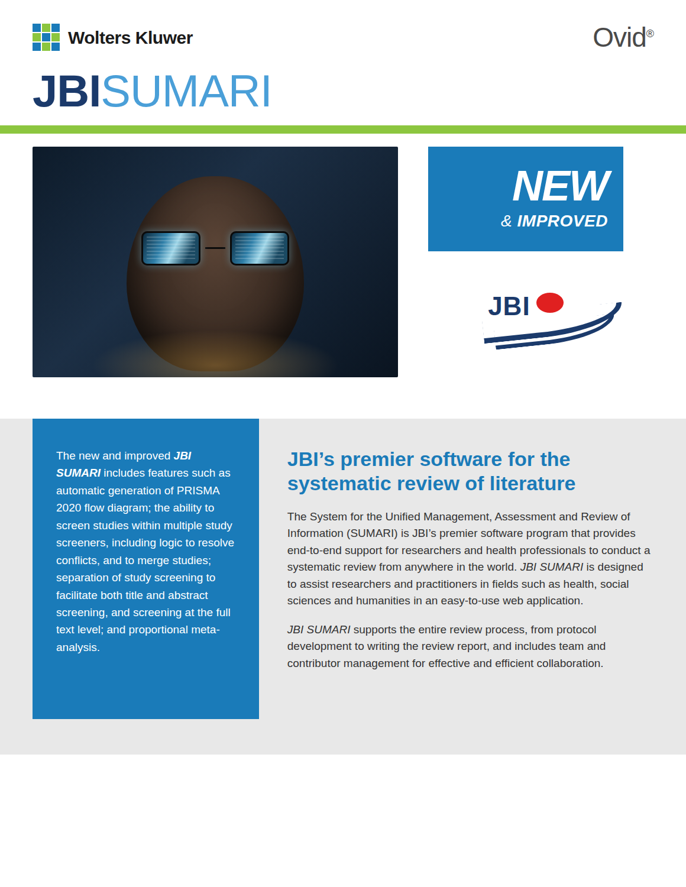Wolters Kluwer
Ovid®
JBI SUMARI
NEW & IMPROVED
JBI
The new and improved JBI SUMARI includes features such as automatic generation of PRISMA 2020 flow diagram; the ability to screen studies within multiple study screeners, including logic to resolve conflicts, and to merge studies; separation of study screening to facilitate both title and abstract screening, and screening at the full text level; and proportional meta-analysis.
JBI’s premier software for the systematic review of literature
The System for the Unified Management, Assessment and Review of Information (SUMARI) is JBI’s premier software program that provides end-to-end support for researchers and health professionals to conduct a systematic review from anywhere in the world. JBI SUMARI is designed to assist researchers and practitioners in fields such as health, social sciences and humanities in an easy-to-use web application.
JBI SUMARI supports the entire review process, from protocol development to writing the review report, and includes team and contributor management for effective and efficient collaboration.